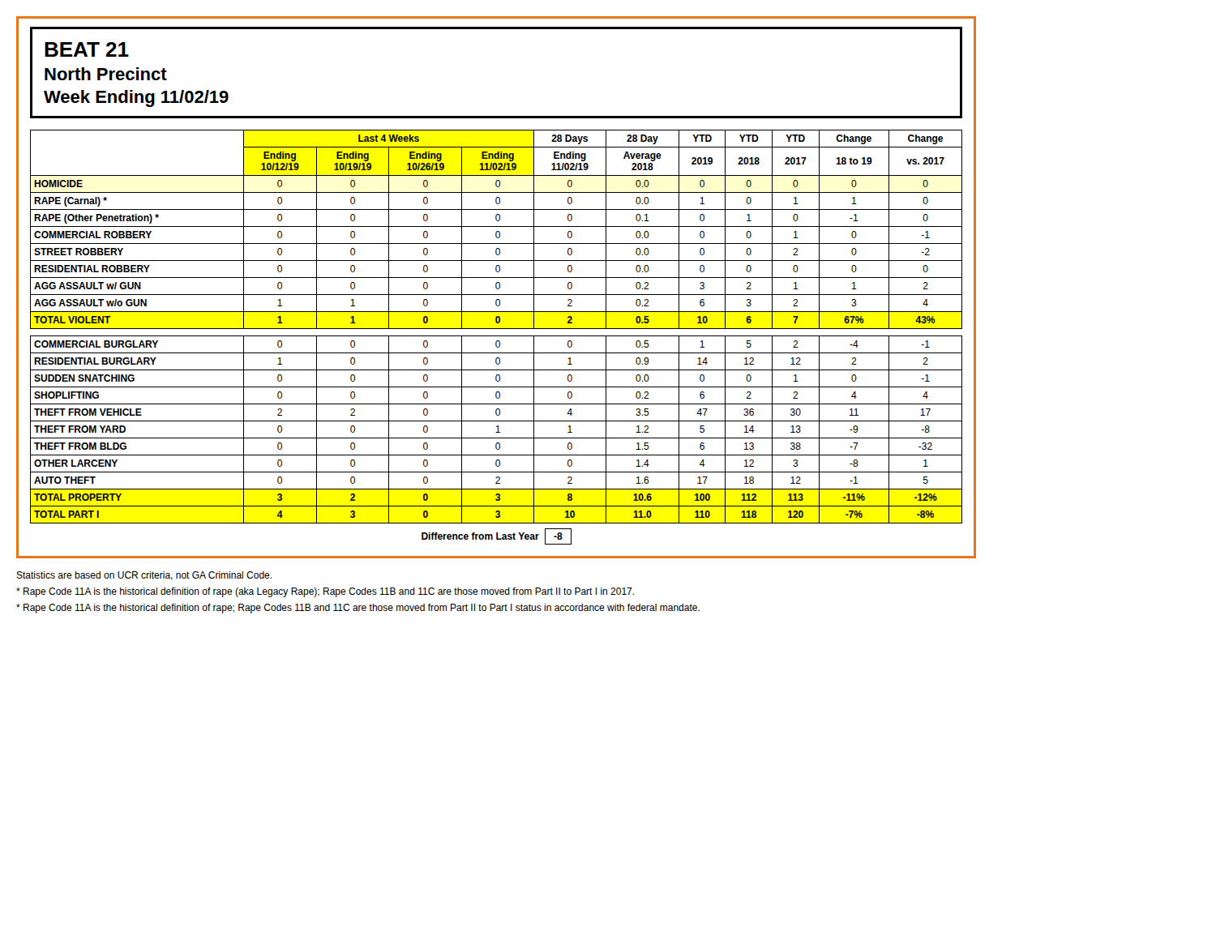BEAT 21
North Precinct
Week Ending 11/02/19
| | Last 4 Weeks | 28 Days | 28 Day | YTD | YTD | YTD | Change | Change |
| --- | --- | --- | --- | --- | --- | --- | --- | --- |
| Ending 10/12/19 | Ending 10/19/19 | Ending 10/26/19 | Ending 11/02/19 | Ending 11/02/19 | Average 2018 | 2019 | 2018 | 2017 | 18 to 19 | vs. 2017 |
| HOMICIDE | 0 | 0 | 0 | 0 | 0 | 0.0 | 0 | 0 | 0 | 0 | 0 |
| RAPE (Carnal) * | 0 | 0 | 0 | 0 | 0 | 0.0 | 1 | 0 | 1 | 1 | 0 |
| RAPE (Other Penetration) * | 0 | 0 | 0 | 0 | 0 | 0.1 | 0 | 1 | 0 | -1 | 0 |
| COMMERCIAL ROBBERY | 0 | 0 | 0 | 0 | 0 | 0.0 | 0 | 0 | 1 | 0 | -1 |
| STREET ROBBERY | 0 | 0 | 0 | 0 | 0 | 0.0 | 0 | 0 | 2 | 0 | -2 |
| RESIDENTIAL ROBBERY | 0 | 0 | 0 | 0 | 0 | 0.0 | 0 | 0 | 0 | 0 | 0 |
| AGG ASSAULT w/ GUN | 0 | 0 | 0 | 0 | 0 | 0.2 | 3 | 2 | 1 | 1 | 2 |
| AGG ASSAULT w/o GUN | 1 | 1 | 0 | 0 | 2 | 0.2 | 6 | 3 | 2 | 3 | 4 |
| TOTAL VIOLENT | 1 | 1 | 0 | 0 | 2 | 0.5 | 10 | 6 | 7 | 67% | 43% |
| COMMERCIAL BURGLARY | 0 | 0 | 0 | 0 | 0 | 0.5 | 1 | 5 | 2 | -4 | -1 |
| RESIDENTIAL BURGLARY | 1 | 0 | 0 | 0 | 1 | 0.9 | 14 | 12 | 12 | 2 | 2 |
| SUDDEN SNATCHING | 0 | 0 | 0 | 0 | 0 | 0.0 | 0 | 0 | 1 | 0 | -1 |
| SHOPLIFTING | 0 | 0 | 0 | 0 | 0 | 0.2 | 6 | 2 | 2 | 4 | 4 |
| THEFT FROM VEHICLE | 2 | 2 | 0 | 0 | 4 | 3.5 | 47 | 36 | 30 | 11 | 17 |
| THEFT FROM YARD | 0 | 0 | 0 | 1 | 1 | 1.2 | 5 | 14 | 13 | -9 | -8 |
| THEFT FROM BLDG | 0 | 0 | 0 | 0 | 0 | 1.5 | 6 | 13 | 38 | -7 | -32 |
| OTHER LARCENY | 0 | 0 | 0 | 0 | 0 | 1.4 | 4 | 12 | 3 | -8 | 1 |
| AUTO THEFT | 0 | 0 | 0 | 2 | 2 | 1.6 | 17 | 18 | 12 | -1 | 5 |
| TOTAL PROPERTY | 3 | 2 | 0 | 3 | 8 | 10.6 | 100 | 112 | 113 | -11% | -12% |
| TOTAL PART I | 4 | 3 | 0 | 3 | 10 | 11.0 | 110 | 118 | 120 | -7% | -8% |
Difference from Last Year -8
Statistics are based on UCR criteria, not GA Criminal Code.
* Rape Code 11A is the historical definition of rape (aka Legacy Rape); Rape Codes 11B and 11C are those moved from Part II to Part I in 2017.
* Rape Code 11A is the historical definition of rape; Rape Codes 11B and 11C are those moved from Part II to Part I status in accordance with federal mandate.